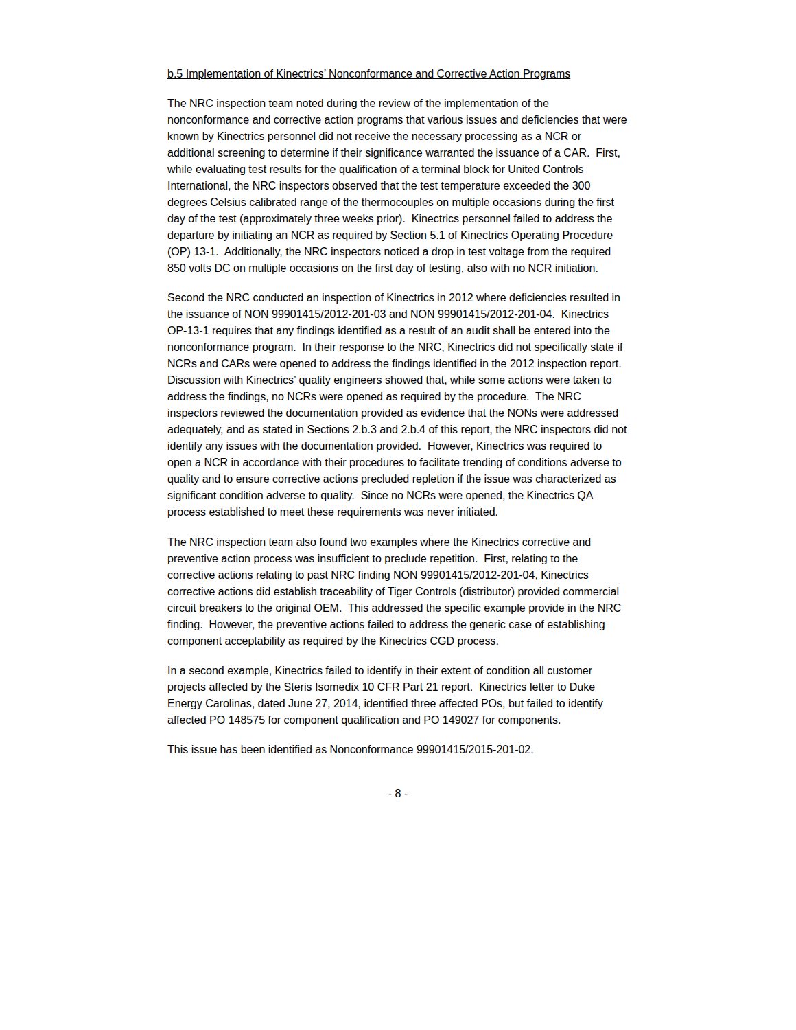b.5 Implementation of Kinectrics’ Nonconformance and Corrective Action Programs
The NRC inspection team noted during the review of the implementation of the nonconformance and corrective action programs that various issues and deficiencies that were known by Kinectrics personnel did not receive the necessary processing as a NCR or additional screening to determine if their significance warranted the issuance of a CAR. First, while evaluating test results for the qualification of a terminal block for United Controls International, the NRC inspectors observed that the test temperature exceeded the 300 degrees Celsius calibrated range of the thermocouples on multiple occasions during the first day of the test (approximately three weeks prior). Kinectrics personnel failed to address the departure by initiating an NCR as required by Section 5.1 of Kinectrics Operating Procedure (OP) 13-1. Additionally, the NRC inspectors noticed a drop in test voltage from the required 850 volts DC on multiple occasions on the first day of testing, also with no NCR initiation.
Second the NRC conducted an inspection of Kinectrics in 2012 where deficiencies resulted in the issuance of NON 99901415/2012-201-03 and NON 99901415/2012-201-04. Kinectrics OP-13-1 requires that any findings identified as a result of an audit shall be entered into the nonconformance program. In their response to the NRC, Kinectrics did not specifically state if NCRs and CARs were opened to address the findings identified in the 2012 inspection report. Discussion with Kinectrics’ quality engineers showed that, while some actions were taken to address the findings, no NCRs were opened as required by the procedure. The NRC inspectors reviewed the documentation provided as evidence that the NONs were addressed adequately, and as stated in Sections 2.b.3 and 2.b.4 of this report, the NRC inspectors did not identify any issues with the documentation provided. However, Kinectrics was required to open a NCR in accordance with their procedures to facilitate trending of conditions adverse to quality and to ensure corrective actions precluded repletion if the issue was characterized as significant condition adverse to quality. Since no NCRs were opened, the Kinectrics QA process established to meet these requirements was never initiated.
The NRC inspection team also found two examples where the Kinectrics corrective and preventive action process was insufficient to preclude repetition. First, relating to the corrective actions relating to past NRC finding NON 99901415/2012-201-04, Kinectrics corrective actions did establish traceability of Tiger Controls (distributor) provided commercial circuit breakers to the original OEM. This addressed the specific example provide in the NRC finding. However, the preventive actions failed to address the generic case of establishing component acceptability as required by the Kinectrics CGD process.
In a second example, Kinectrics failed to identify in their extent of condition all customer projects affected by the Steris Isomedix 10 CFR Part 21 report. Kinectrics letter to Duke Energy Carolinas, dated June 27, 2014, identified three affected POs, but failed to identify affected PO 148575 for component qualification and PO 149027 for components.
This issue has been identified as Nonconformance 99901415/2015-201-02.
- 8 -